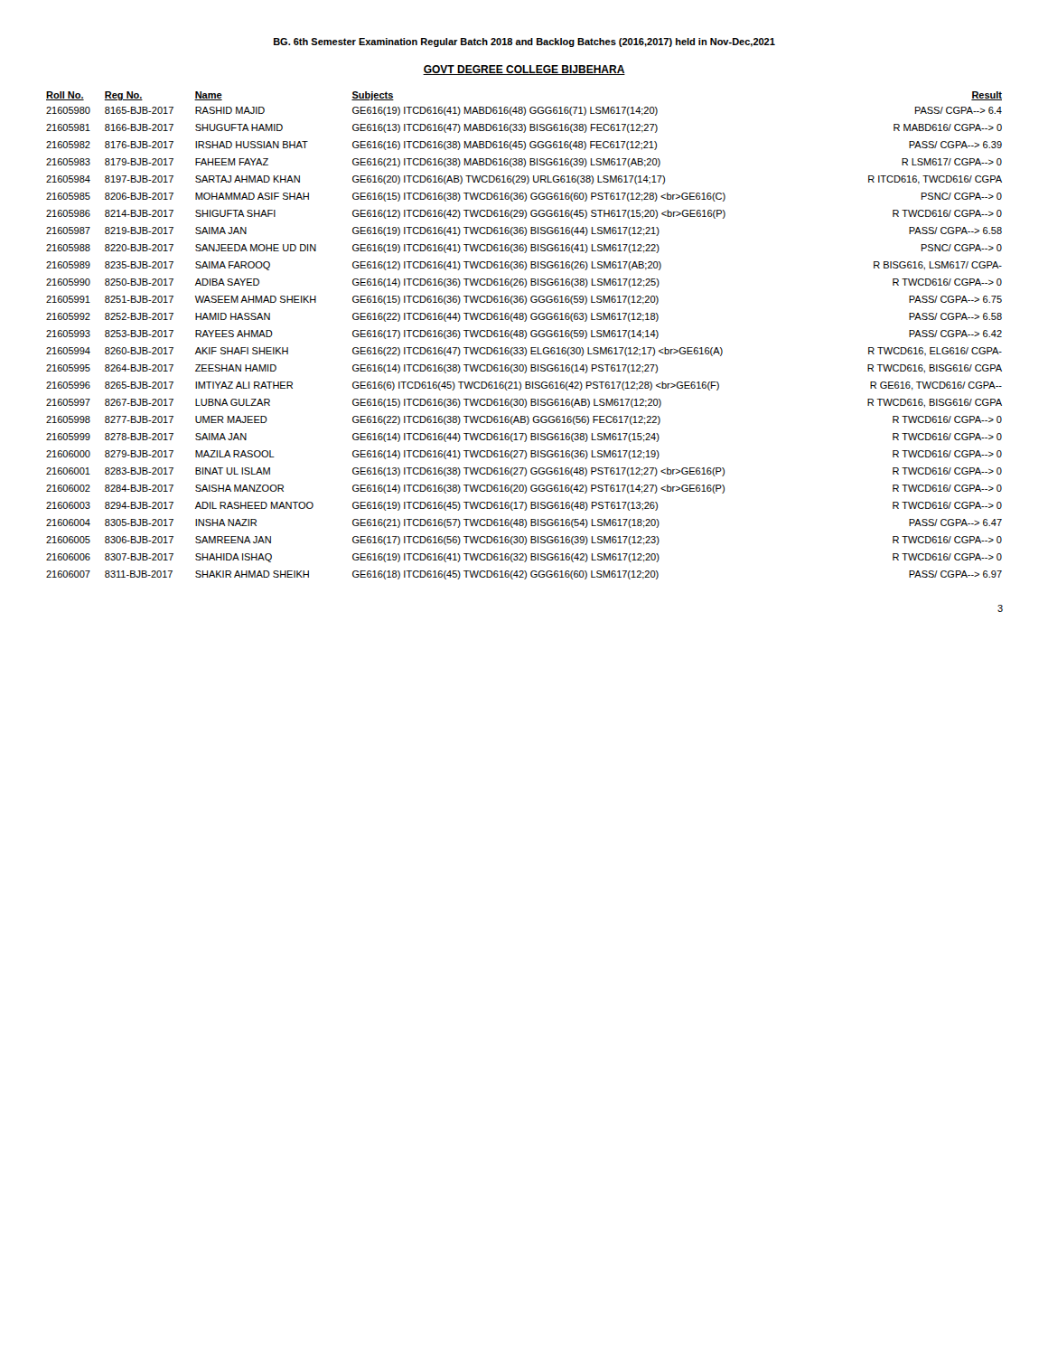BG. 6th Semester Examination Regular Batch 2018 and Backlog Batches (2016,2017) held in Nov-Dec,2021
GOVT DEGREE COLLEGE BIJBEHARA
| Roll No. | Reg No. | Name | Subjects | Result |
| --- | --- | --- | --- | --- |
| 21605980 | 8165-BJB-2017 | RASHID MAJID | GE616(19) ITCD616(41) MABD616(48) GGG616(71) LSM617(14;20) | PASS/ CGPA--> 6.4 |
| 21605981 | 8166-BJB-2017 | SHUGUFTA HAMID | GE616(13) ITCD616(47) MABD616(33) BISG616(38) FEC617(12;27) | R MABD616/ CGPA--> 0 |
| 21605982 | 8176-BJB-2017 | IRSHAD HUSSIAN BHAT | GE616(16) ITCD616(38) MABD616(45) GGG616(48) FEC617(12;21) | PASS/ CGPA--> 6.39 |
| 21605983 | 8179-BJB-2017 | FAHEEM FAYAZ | GE616(21) ITCD616(38) MABD616(38) BISG616(39) LSM617(AB;20) | R LSM617/ CGPA--> 0 |
| 21605984 | 8197-BJB-2017 | SARTAJ AHMAD KHAN | GE616(20) ITCD616(AB) TWCD616(29) URLG616(38) LSM617(14;17) | R ITCD616, TWCD616/ CGPA |
| 21605985 | 8206-BJB-2017 | MOHAMMAD ASIF SHAH | GE616(15) ITCD616(38) TWCD616(36) GGG616(60) PST617(12;28) <br>GE616(C) | PSNC/ CGPA--> 0 |
| 21605986 | 8214-BJB-2017 | SHIGUFTA SHAFI | GE616(12) ITCD616(42) TWCD616(29) GGG616(45) STH617(15;20) <br>GE616(P) | R TWCD616/ CGPA--> 0 |
| 21605987 | 8219-BJB-2017 | SAIMA JAN | GE616(19) ITCD616(41) TWCD616(36) BISG616(44) LSM617(12;21) | PASS/ CGPA--> 6.58 |
| 21605988 | 8220-BJB-2017 | SANJEEDA MOHE UD DIN | GE616(19) ITCD616(41) TWCD616(36) BISG616(41) LSM617(12;22) | PSNC/ CGPA--> 0 |
| 21605989 | 8235-BJB-2017 | SAIMA FAROOQ | GE616(12) ITCD616(41) TWCD616(36) BISG616(26) LSM617(AB;20) | R BISG616, LSM617/ CGPA- |
| 21605990 | 8250-BJB-2017 | ADIBA SAYED | GE616(14) ITCD616(36) TWCD616(26) BISG616(38) LSM617(12;25) | R TWCD616/ CGPA--> 0 |
| 21605991 | 8251-BJB-2017 | WASEEM AHMAD SHEIKH | GE616(15) ITCD616(36) TWCD616(36) GGG616(59) LSM617(12;20) | PASS/ CGPA--> 6.75 |
| 21605992 | 8252-BJB-2017 | HAMID HASSAN | GE616(22) ITCD616(44) TWCD616(48) GGG616(63) LSM617(12;18) | PASS/ CGPA--> 6.58 |
| 21605993 | 8253-BJB-2017 | RAYEES AHMAD | GE616(17) ITCD616(36) TWCD616(48) GGG616(59) LSM617(14;14) | PASS/ CGPA--> 6.42 |
| 21605994 | 8260-BJB-2017 | AKIF SHAFI SHEIKH | GE616(22) ITCD616(47) TWCD616(33) ELG616(30) LSM617(12;17) <br>GE616(A) | R TWCD616, ELG616/ CGPA- |
| 21605995 | 8264-BJB-2017 | ZEESHAN HAMID | GE616(14) ITCD616(38) TWCD616(30) BISG616(14) PST617(12;27) | R TWCD616, BISG616/ CGPA |
| 21605996 | 8265-BJB-2017 | IMTIYAZ ALI RATHER | GE616(6) ITCD616(45) TWCD616(21) BISG616(42) PST617(12;28) <br>GE616(F) | R GE616, TWCD616/ CGPA-- |
| 21605997 | 8267-BJB-2017 | LUBNA GULZAR | GE616(15) ITCD616(36) TWCD616(30) BISG616(AB) LSM617(12;20) | R TWCD616, BISG616/ CGPA |
| 21605998 | 8277-BJB-2017 | UMER MAJEED | GE616(22) ITCD616(38) TWCD616(AB) GGG616(56) FEC617(12;22) | R TWCD616/ CGPA--> 0 |
| 21605999 | 8278-BJB-2017 | SAIMA JAN | GE616(14) ITCD616(44) TWCD616(17) BISG616(38) LSM617(15;24) | R TWCD616/ CGPA--> 0 |
| 21606000 | 8279-BJB-2017 | MAZILA RASOOL | GE616(14) ITCD616(41) TWCD616(27) BISG616(36) LSM617(12;19) | R TWCD616/ CGPA--> 0 |
| 21606001 | 8283-BJB-2017 | BINAT UL ISLAM | GE616(13) ITCD616(38) TWCD616(27) GGG616(48) PST617(12;27) <br>GE616(P) | R TWCD616/ CGPA--> 0 |
| 21606002 | 8284-BJB-2017 | SAISHA MANZOOR | GE616(14) ITCD616(38) TWCD616(20) GGG616(42) PST617(14;27) <br>GE616(P) | R TWCD616/ CGPA--> 0 |
| 21606003 | 8294-BJB-2017 | ADIL RASHEED MANTOO | GE616(19) ITCD616(45) TWCD616(17) BISG616(48) PST617(13;26) | R TWCD616/ CGPA--> 0 |
| 21606004 | 8305-BJB-2017 | INSHA NAZIR | GE616(21) ITCD616(57) TWCD616(48) BISG616(54) LSM617(18;20) | PASS/ CGPA--> 6.47 |
| 21606005 | 8306-BJB-2017 | SAMREENA JAN | GE616(17) ITCD616(56) TWCD616(30) BISG616(39) LSM617(12;23) | R TWCD616/ CGPA--> 0 |
| 21606006 | 8307-BJB-2017 | SHAHIDA ISHAQ | GE616(19) ITCD616(41) TWCD616(32) BISG616(42) LSM617(12;20) | R TWCD616/ CGPA--> 0 |
| 21606007 | 8311-BJB-2017 | SHAKIR AHMAD SHEIKH | GE616(18) ITCD616(45) TWCD616(42) GGG616(60) LSM617(12;20) | PASS/ CGPA--> 6.97 |
3